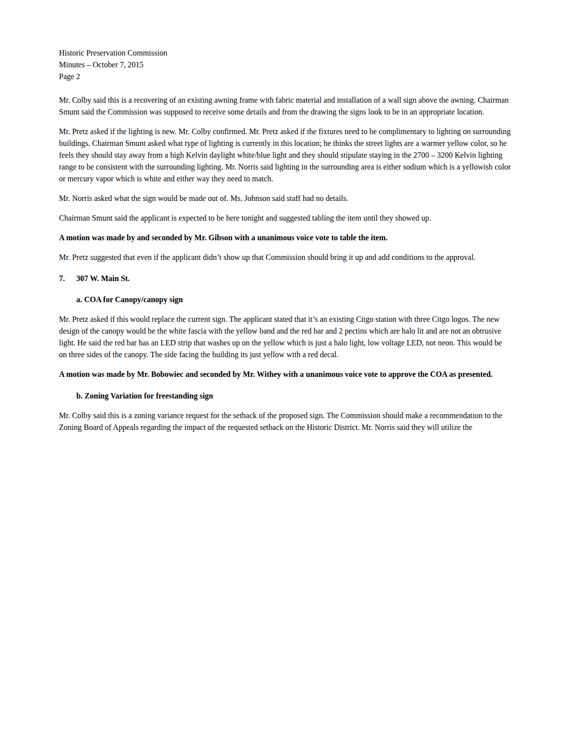Historic Preservation Commission
Minutes – October 7, 2015
Page 2
Mr. Colby said this is a recovering of an existing awning frame with fabric material and installation of a wall sign above the awning. Chairman Smunt said the Commission was supposed to receive some details and from the drawing the signs look to be in an appropriate location.
Mr. Pretz asked if the lighting is new. Mr. Colby confirmed. Mr. Pretz asked if the fixtures need to be complimentary to lighting on surrounding buildings. Chairman Smunt asked what type of lighting is currently in this location; he thinks the street lights are a warmer yellow color, so he feels they should stay away from a high Kelvin daylight white/blue light and they should stipulate staying in the 2700 – 3200 Kelvin lighting range to be consistent with the surrounding lighting. Mr. Norris said lighting in the surrounding area is either sodium which is a yellowish color or mercury vapor which is white and either way they need to match.
Mr. Norris asked what the sign would be made out of. Ms. Johnson said staff had no details.
Chairman Smunt said the applicant is expected to be here tonight and suggested tabling the item until they showed up.
A motion was made by and seconded by Mr. Gibson with a unanimous voice vote to table the item.
Mr. Pretz suggested that even if the applicant didn’t show up that Commission should bring it up and add conditions to the approval.
7. 307 W. Main St.
a. COA for Canopy/canopy sign
Mr. Pretz asked if this would replace the current sign. The applicant stated that it’s an existing Citgo station with three Citgo logos. The new design of the canopy would be the white fascia with the yellow band and the red bar and 2 pectins which are halo lit and are not an obtrusive light. He said the red bar has an LED strip that washes up on the yellow which is just a halo light, low voltage LED, not neon. This would be on three sides of the canopy. The side facing the building its just yellow with a red decal.
A motion was made by Mr. Bobowiec and seconded by Mr. Withey with a unanimous voice vote to approve the COA as presented.
b. Zoning Variation for freestanding sign
Mr. Colby said this is a zoning variance request for the setback of the proposed sign. The Commission should make a recommendation to the Zoning Board of Appeals regarding the impact of the requested setback on the Historic District. Mr. Norris said they will utilize the